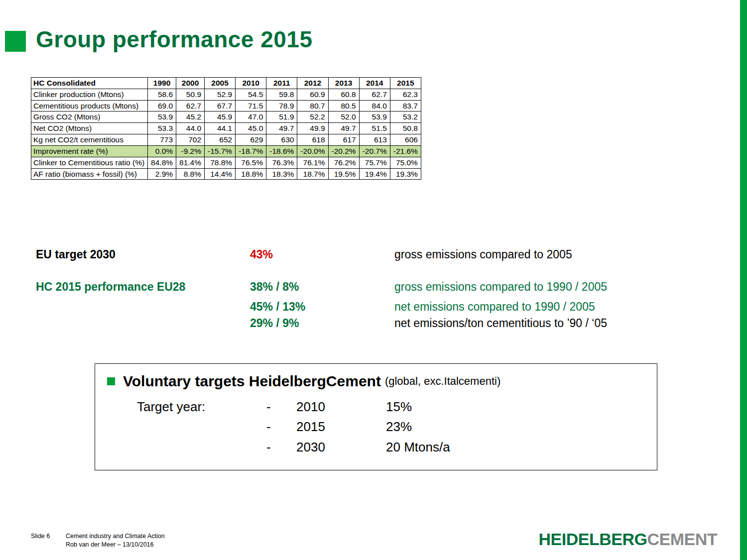Group performance 2015
| HC Consolidated | 1990 | 2000 | 2005 | 2010 | 2011 | 2012 | 2013 | 2014 | 2015 |
| --- | --- | --- | --- | --- | --- | --- | --- | --- | --- |
| Clinker production (Mtons) | 58.6 | 50.9 | 52.9 | 54.5 | 59.8 | 60.9 | 60.8 | 62.7 | 62.3 |
| Cementitious products (Mtons) | 69.0 | 62.7 | 67.7 | 71.5 | 78.9 | 80.7 | 80.5 | 84.0 | 83.7 |
| Gross CO2 (Mtons) | 53.9 | 45.2 | 45.9 | 47.0 | 51.9 | 52.2 | 52.0 | 53.9 | 53.2 |
| Net CO2 (Mtons) | 53.3 | 44.0 | 44.1 | 45.0 | 49.7 | 49.9 | 49.7 | 51.5 | 50.8 |
| Kg net CO2/t cementitious | 773 | 702 | 652 | 629 | 630 | 618 | 617 | 613 | 606 |
| Improvement rate (%) | 0.0% | -9.2% | -15.7% | -18.7% | -18.6% | -20.0% | -20.2% | -20.7% | -21.6% |
| Clinker to Cementitious ratio (%) | 84.8% | 81.4% | 78.8% | 76.5% | 76.3% | 76.1% | 76.2% | 75.7% | 75.0% |
| AF ratio (biomass + fossil) (%) | 2.9% | 8.8% | 14.4% | 18.8% | 18.3% | 18.7% | 19.5% | 19.4% | 19.3% |
EU target 2030
43%
gross emissions compared to 2005
HC 2015 performance EU28
38% / 8%
gross emissions compared to 1990 / 2005
45% / 13%
net emissions compared to 1990 / 2005
29% / 9%
net emissions/ton cementitious to ’90 / ‘05
Voluntary targets HeidelbergCement (global, exc.Italcementi)
Target year: - 2010 15%
- 2015 23%
- 2030 20 Mtons/a
Slide 6 Cement industry and Climate Action
Rob van der Meer – 13/10/2016
HEIDELBERG CEMENT